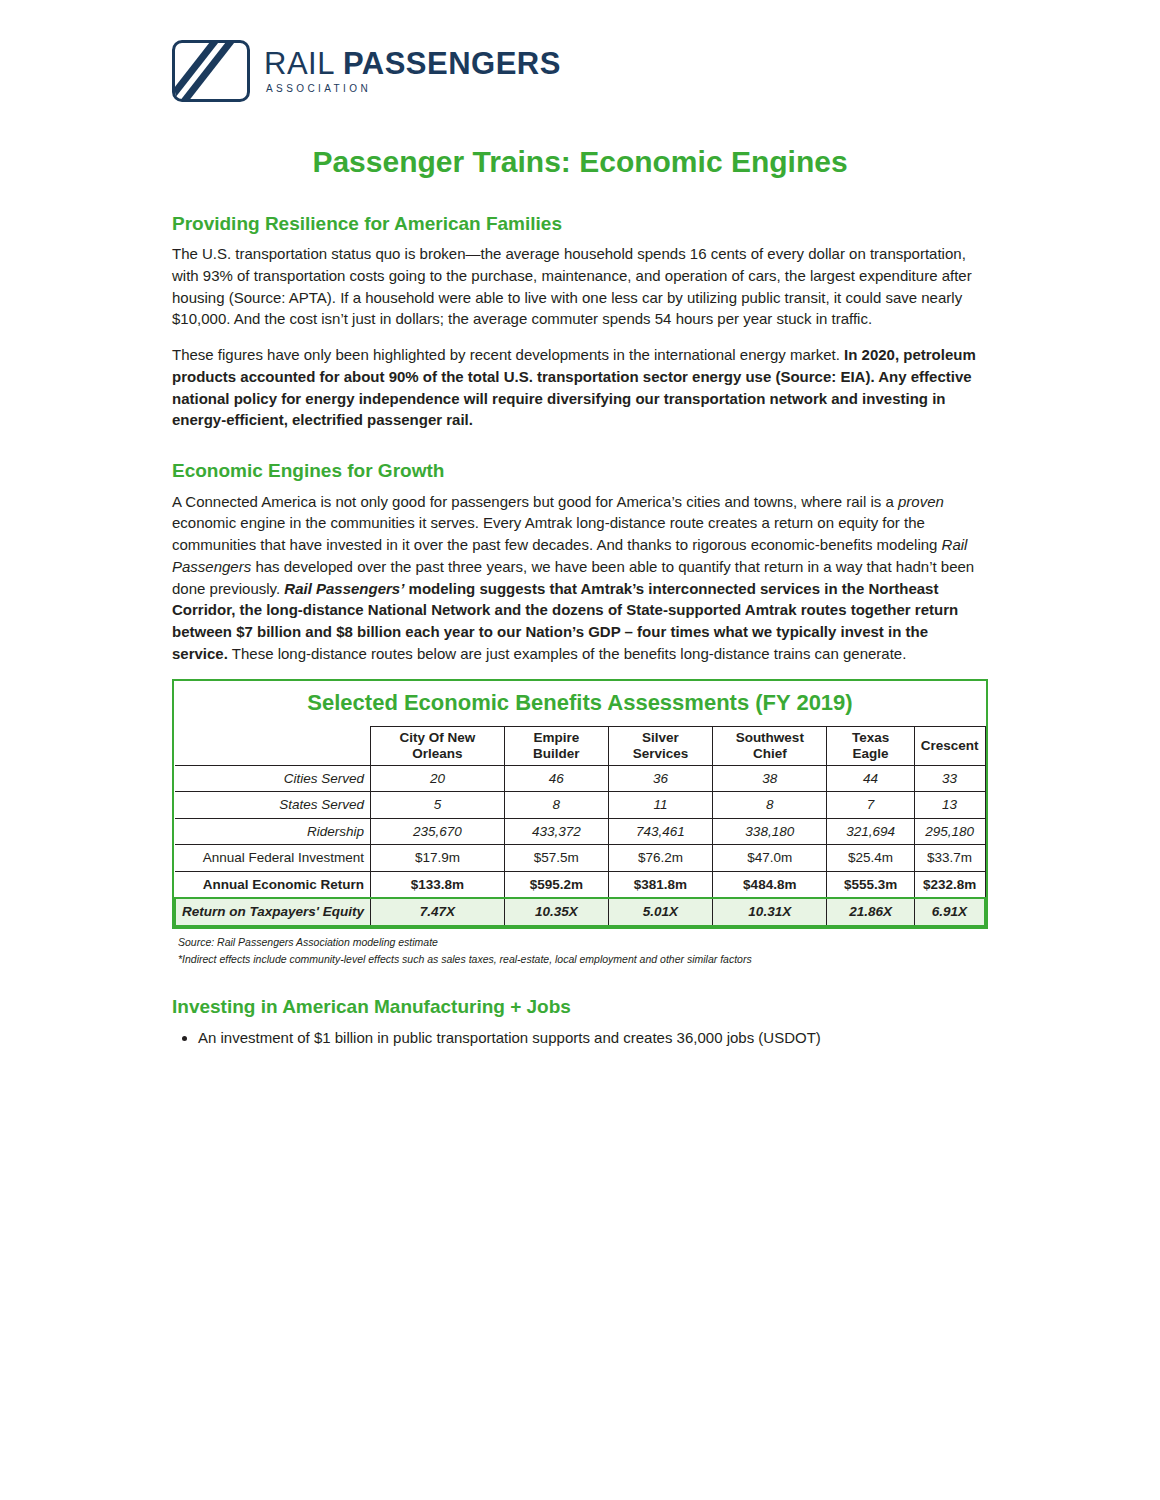RAIL PASSENGERS
ASSOCIATION
Passenger Trains: Economic Engines
Providing Resilience for American Families
The U.S. transportation status quo is broken—the average household spends 16 cents of every dollar on transportation, with 93% of transportation costs going to the purchase, maintenance, and operation of cars, the largest expenditure after housing (Source: APTA). If a household were able to live with one less car by utilizing public transit, it could save nearly $10,000. And the cost isn’t just in dollars; the average commuter spends 54 hours per year stuck in traffic.
These figures have only been highlighted by recent developments in the international energy market. In 2020, petroleum products accounted for about 90% of the total U.S. transportation sector energy use (Source: EIA). Any effective national policy for energy independence will require diversifying our transportation network and investing in energy-efficient, electrified passenger rail.
Economic Engines for Growth
A Connected America is not only good for passengers but good for America’s cities and towns, where rail is a proven economic engine in the communities it serves. Every Amtrak long-distance route creates a return on equity for the communities that have invested in it over the past few decades. And thanks to rigorous economic-benefits modeling Rail Passengers has developed over the past three years, we have been able to quantify that return in a way that hadn’t been done previously. Rail Passengers’ modeling suggests that Amtrak’s interconnected services in the Northeast Corridor, the long-distance National Network and the dozens of State-supported Amtrak routes together return between $7 billion and $8 billion each year to our Nation’s GDP – four times what we typically invest in the service. These long-distance routes below are just examples of the benefits long-distance trains can generate.
Selected Economic Benefits Assessments (FY 2019)
| | City Of New Orleans | Empire Builder | Silver Services | Southwest Chief | Texas Eagle | Crescent |
| --- | --- | --- | --- | --- | --- | --- |
| Cities Served | 20 | 46 | 36 | 38 | 44 | 33 |
| States Served | 5 | 8 | 11 | 8 | 7 | 13 |
| Ridership | 235,670 | 433,372 | 743,461 | 338,180 | 321,694 | 295,180 |
| Annual Federal Investment | $17.9m | $57.5m | $76.2m | $47.0m | $25.4m | $33.7m |
| Annual Economic Return | $133.8m | $595.2m | $381.8m | $484.8m | $555.3m | $232.8m |
| Return on Taxpayers' Equity | 7.47X | 10.35X | 5.01X | 10.31X | 21.86X | 6.91X |
Source: Rail Passengers Association modeling estimate
*Indirect effects include community-level effects such as sales taxes, real-estate, local employment and other similar factors
Investing in American Manufacturing + Jobs
An investment of $1 billion in public transportation supports and creates 36,000 jobs (USDOT)